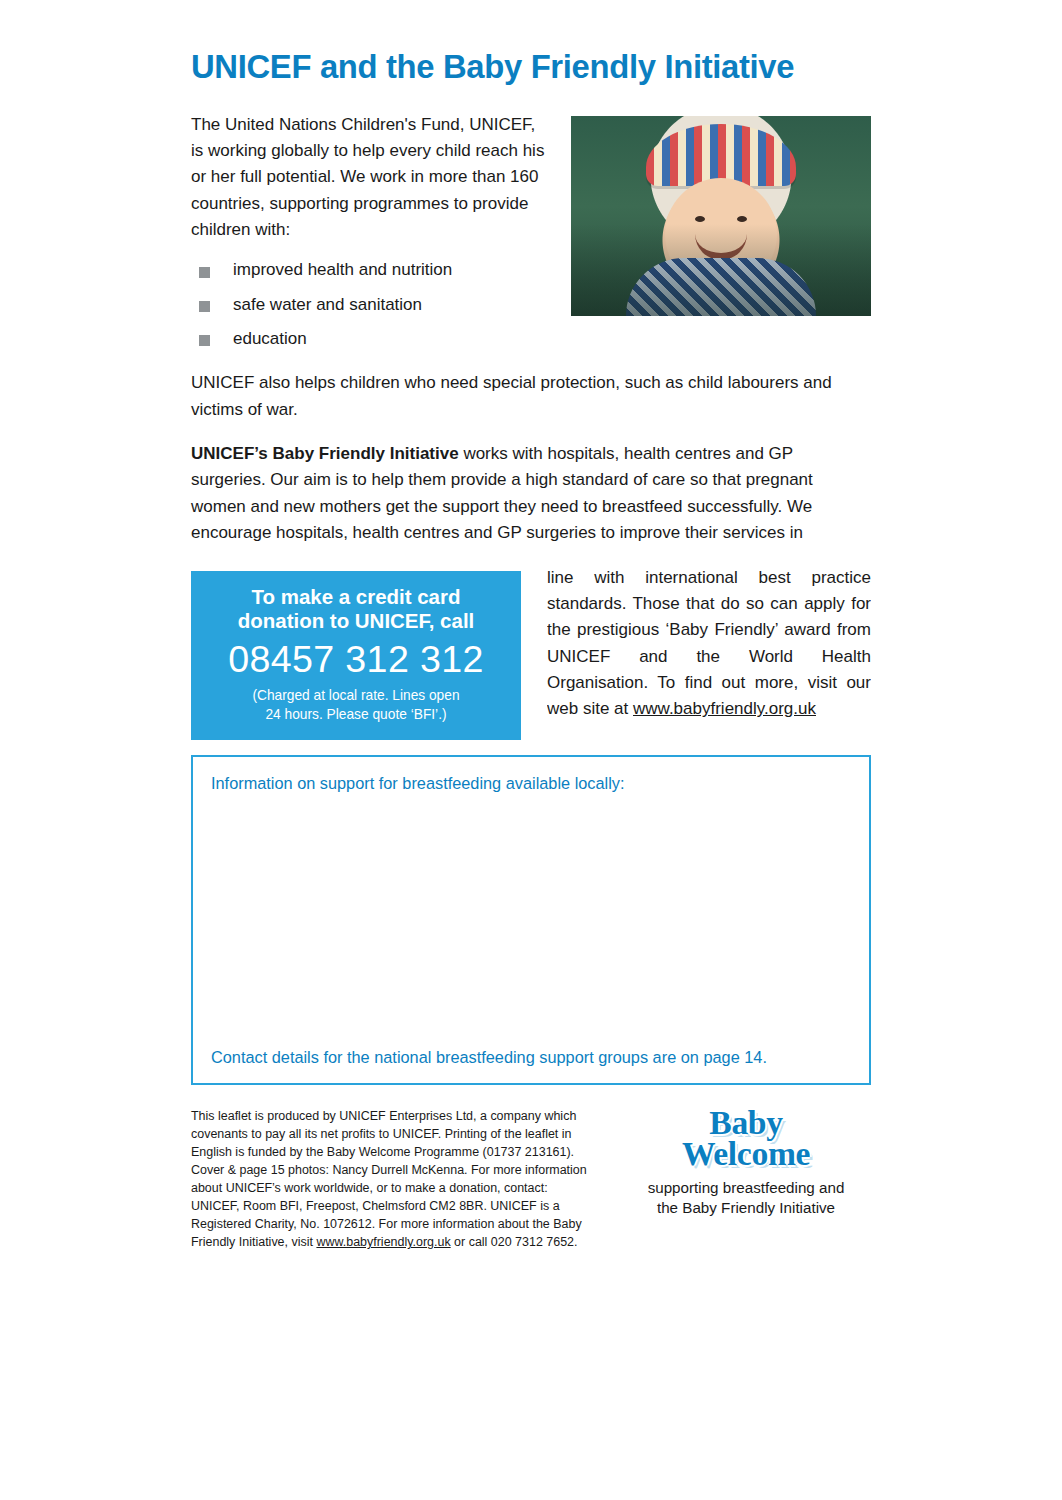UNICEF and the Baby Friendly Initiative
The United Nations Children's Fund, UNICEF, is working globally to help every child reach his or her full potential. We work in more than 160 countries, supporting programmes to provide children with:
improved health and nutrition
safe water and sanitation
education
UNICEF also helps children who need special protection, such as child labourers and victims of war.
UNICEF’s Baby Friendly Initiative works with hospitals, health centres and GP surgeries. Our aim is to help them provide a high standard of care so that pregnant women and new mothers get the support they need to breastfeed successfully. We encourage hospitals, health centres and GP surgeries to improve their services in
To make a credit card
donation to UNICEF, call
08457 312 312
(Charged at local rate. Lines open
24 hours. Please quote ‘BFI’.)
line with international best practice standards. Those that do so can apply for the prestigious ‘Baby Friendly’ award from UNICEF and the World Health Organisation. To find out more, visit our web site at www.babyfriendly.org.uk
Information on support for breastfeeding available locally:
Contact details for the national breastfeeding support groups are on page 14.
This leaflet is produced by UNICEF Enterprises Ltd, a company which covenants to pay all its net profits to UNICEF. Printing of the leaflet in English is funded by the Baby Welcome Programme (01737 213161). Cover & page 15 photos: Nancy Durrell McKenna. For more information about UNICEF’s work worldwide, or to make a donation, contact: UNICEF, Room BFI, Freepost, Chelmsford CM2 8BR. UNICEF is a Registered Charity, No. 1072612. For more information about the Baby Friendly Initiative, visit www.babyfriendly.org.uk or call 020 7312 7652.
Baby Welcome
supporting breastfeeding and
the Baby Friendly Initiative